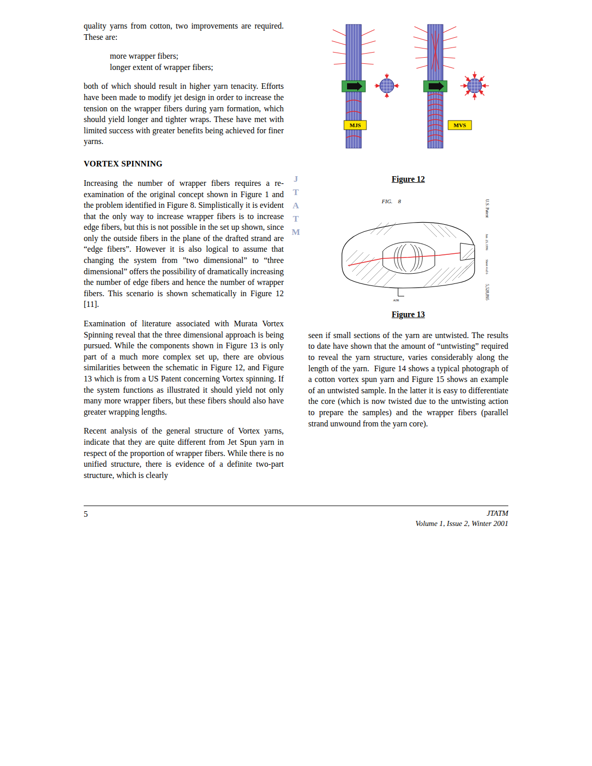J
T
A
T
M
quality yarns from cotton, two improvements are required. These are:
more wrapper fibers;
longer extent of wrapper fibers;
both of which should result in higher yarn tenacity. Efforts have been made to modify jet design in order to increase the tension on the wrapper fibers during yarn formation, which should yield longer and tighter wraps. These have met with limited success with greater benefits being achieved for finer yarns.
Vortex Spinning
Increasing the number of wrapper fibers requires a re-examination of the original concept shown in Figure 1 and the problem identified in Figure 8. Simplistically it is evident that the only way to increase wrapper fibers is to increase edge fibers, but this is not possible in the set up shown, since only the outside fibers in the plane of the drafted strand are “edge fibers”. However it is also logical to assume that changing the system from ”two dimensional” to “three dimensional” offers the possibility of dramatically increasing the number of edge fibers and hence the number of wrapper fibers. This scenario is shown schematically in Figure 12 [11].
Examination of literature associated with Murata Vortex Spinning reveal that the three dimensional approach is being pursued. While the components shown in Figure 13 is only part of a much more complex set up, there are obvious similarities between the schematic in Figure 12, and Figure 13 which is from a US Patent concerning Vortex spinning. If the system functions as illustrated it should yield not only many more wrapper fibers, but these fibers should also have greater wrapping lengths.
Recent analysis of the general structure of Vortex yarns, indicate that they are quite different from Jet Spun yarn in respect of the proportion of wrapper fibers. While there is no unified structure, there is evidence of a definite two-part structure, which is clearly
MJS MVS
Figure 12
FIG. 8 AIR U.S. Patent Jun. 25, 1996 Sheet 4 of 6 5,528,895
Figure 13
seen if small sections of the yarn are untwisted. The results to date have shown that the amount of “untwisting” required to reveal the yarn structure, varies considerably along the length of the yarn. Figure 14 shows a typical photograph of a cotton vortex spun yarn and Figure 15 shows an example of an untwisted sample. In the latter it is easy to differentiate the core (which is now twisted due to the untwisting action to prepare the samples) and the wrapper fibers (parallel strand unwound from the yarn core).
5
JTATM
Volume 1, Issue 2, Winter 2001